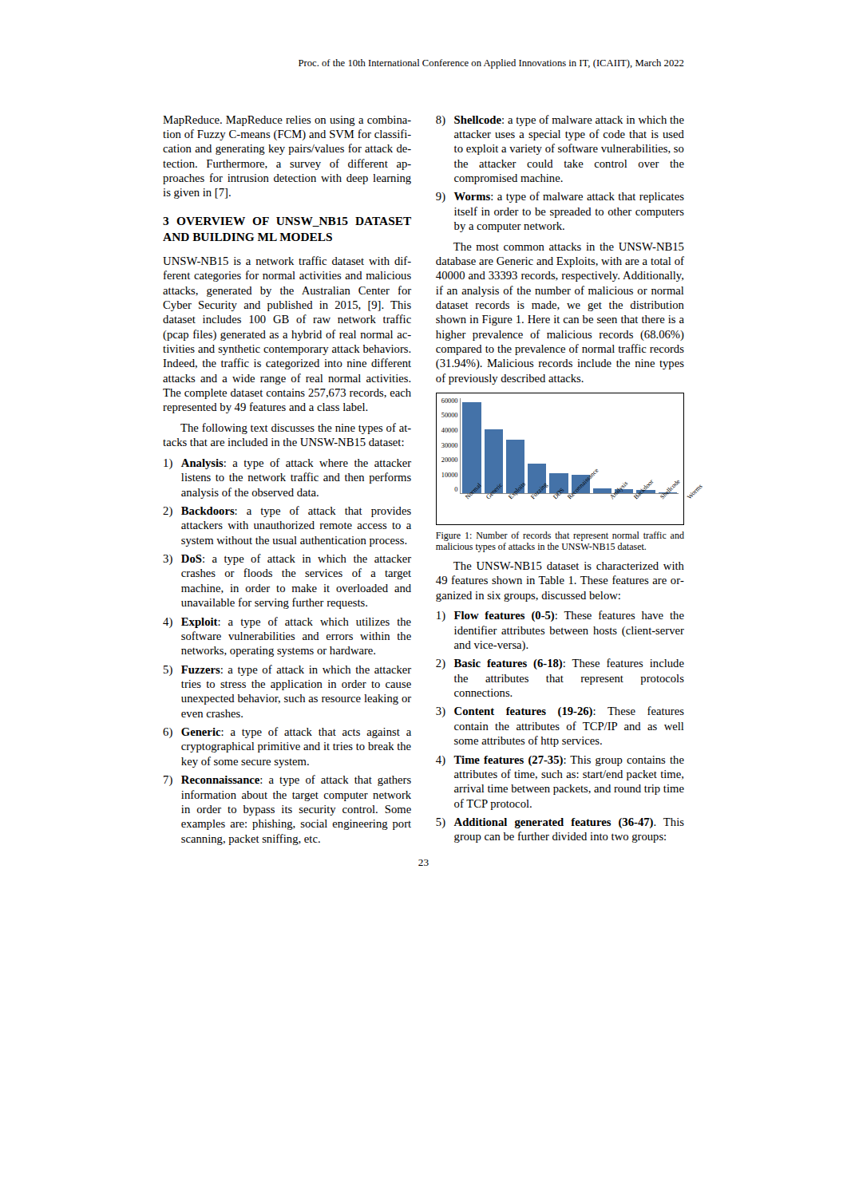Proc. of the 10th International Conference on Applied Innovations in IT, (ICAIIT), March 2022
MapReduce. MapReduce relies on using a combination of Fuzzy C-means (FCM) and SVM for classification and generating key pairs/values for attack detection. Furthermore, a survey of different approaches for intrusion detection with deep learning is given in [7].
3 OVERVIEW OF UNSW_NB15 DATASET AND BUILDING ML MODELS
UNSW-NB15 is a network traffic dataset with different categories for normal activities and malicious attacks, generated by the Australian Center for Cyber Security and published in 2015, [9]. This dataset includes 100 GB of raw network traffic (pcap files) generated as a hybrid of real normal activities and synthetic contemporary attack behaviors. Indeed, the traffic is categorized into nine different attacks and a wide range of real normal activities. The complete dataset contains 257,673 records, each represented by 49 features and a class label.
The following text discusses the nine types of attacks that are included in the UNSW-NB15 dataset:
Analysis: a type of attack where the attacker listens to the network traffic and then performs analysis of the observed data.
Backdoors: a type of attack that provides attackers with unauthorized remote access to a system without the usual authentication process.
DoS: a type of attack in which the attacker crashes or floods the services of a target machine, in order to make it overloaded and unavailable for serving further requests.
Exploit: a type of attack which utilizes the software vulnerabilities and errors within the networks, operating systems or hardware.
Fuzzers: a type of attack in which the attacker tries to stress the application in order to cause unexpected behavior, such as resource leaking or even crashes.
Generic: a type of attack that acts against a cryptographical primitive and it tries to break the key of some secure system.
Reconnaissance: a type of attack that gathers information about the target computer network in order to bypass its security control. Some examples are: phishing, social engineering port scanning, packet sniffing, etc.
Shellcode: a type of malware attack in which the attacker uses a special type of code that is used to exploit a variety of software vulnerabilities, so the attacker could take control over the compromised machine.
Worms: a type of malware attack that replicates itself in order to be spreaded to other computers by a computer network.
The most common attacks in the UNSW-NB15 database are Generic and Exploits, with are a total of 40000 and 33393 records, respectively. Additionally, if an analysis of the number of malicious or normal dataset records is made, we get the distribution shown in Figure 1. Here it can be seen that there is a higher prevalence of malicious records (68.06%) compared to the prevalence of normal traffic records (31.94%). Malicious records include the nine types of previously described attacks.
60000 50000 40000 30000 20000 10000 0
Normal
Generic
Exploits
Fuzzing
DOS
Reconnaissance
Analysis
Backdoor
Shellcode
Worms
Figure 1: Number of records that represent normal traffic and malicious types of attacks in the UNSW-NB15 dataset.
The UNSW-NB15 dataset is characterized with 49 features shown in Table 1. These features are organized in six groups, discussed below:
Flow features (0-5): These features have the identifier attributes between hosts (client-server and vice-versa).
Basic features (6-18): These features include the attributes that represent protocols connections.
Content features (19-26): These features contain the attributes of TCP/IP and as well some attributes of http services.
Time features (27-35): This group contains the attributes of time, such as: start/end packet time, arrival time between packets, and round trip time of TCP protocol.
Additional generated features (36-47). This group can be further divided into two groups:
23